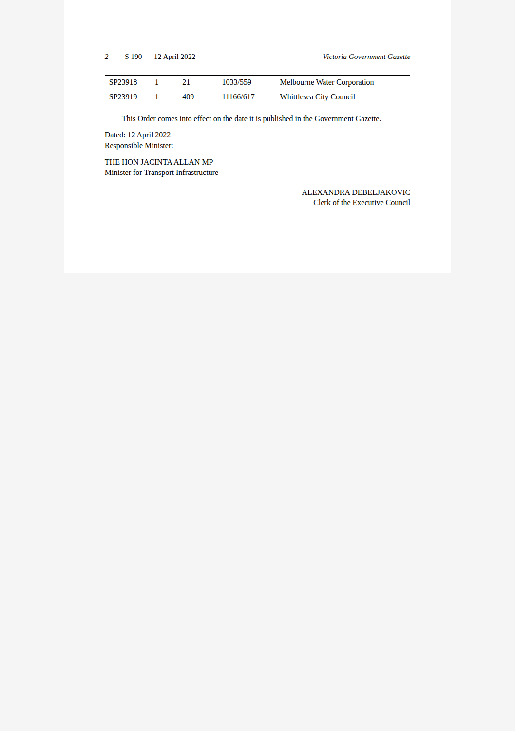2 S 19012 April 2022 Victoria Government Gazette
| SP23918 | 1 | 21 | 1033/559 | Melbourne Water Corporation |
| SP23919 | 1 | 409 | 11166/617 | Whittlesea City Council |
This Order comes into effect on the date it is published in the Government Gazette.
Dated: 12 April 2022
Responsible Minister:
THE HON JACINTA ALLAN MP
Minister for Transport Infrastructure
ALEXANDRA DEBELJAKOVIC Clerk of the Executive Council